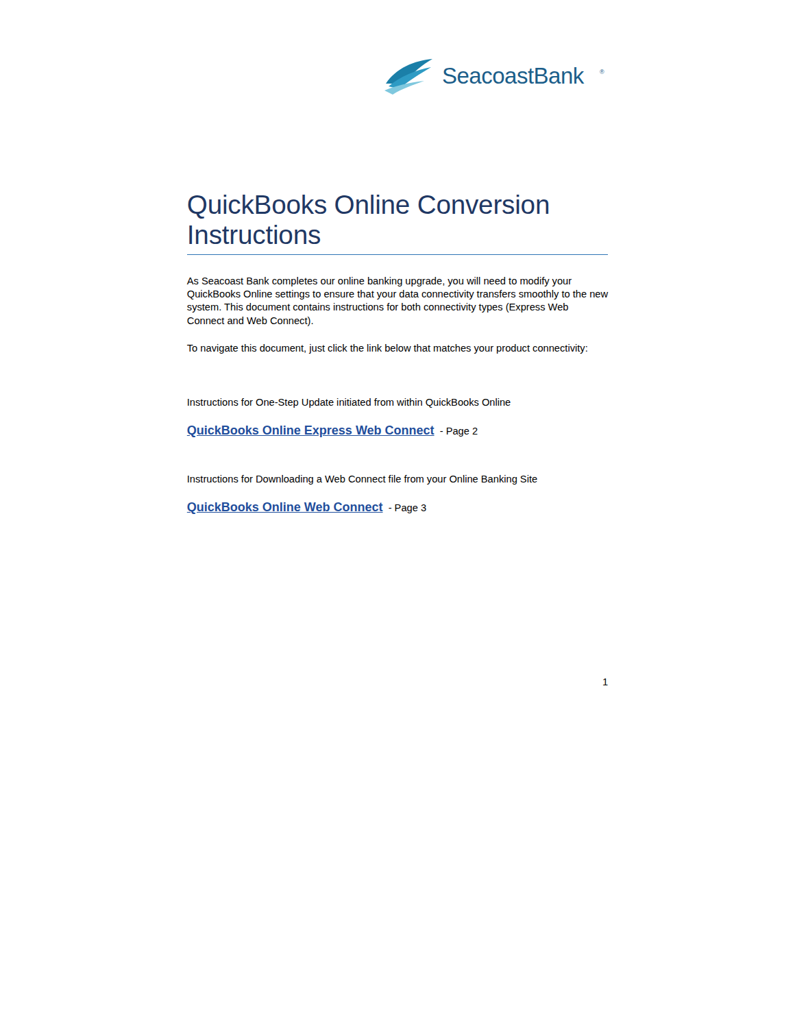SeacoastBank ®
QuickBooks Online Conversion Instructions
As Seacoast Bank completes our online banking upgrade, you will need to modify your QuickBooks Online settings to ensure that your data connectivity transfers smoothly to the new system. This document contains instructions for both connectivity types (Express Web Connect and Web Connect).
To navigate this document, just click the link below that matches your product connectivity:
Instructions for One-Step Update initiated from within QuickBooks Online
QuickBooks Online Express Web Connect - Page 2
Instructions for Downloading a Web Connect file from your Online Banking Site
QuickBooks Online Web Connect - Page 3
1